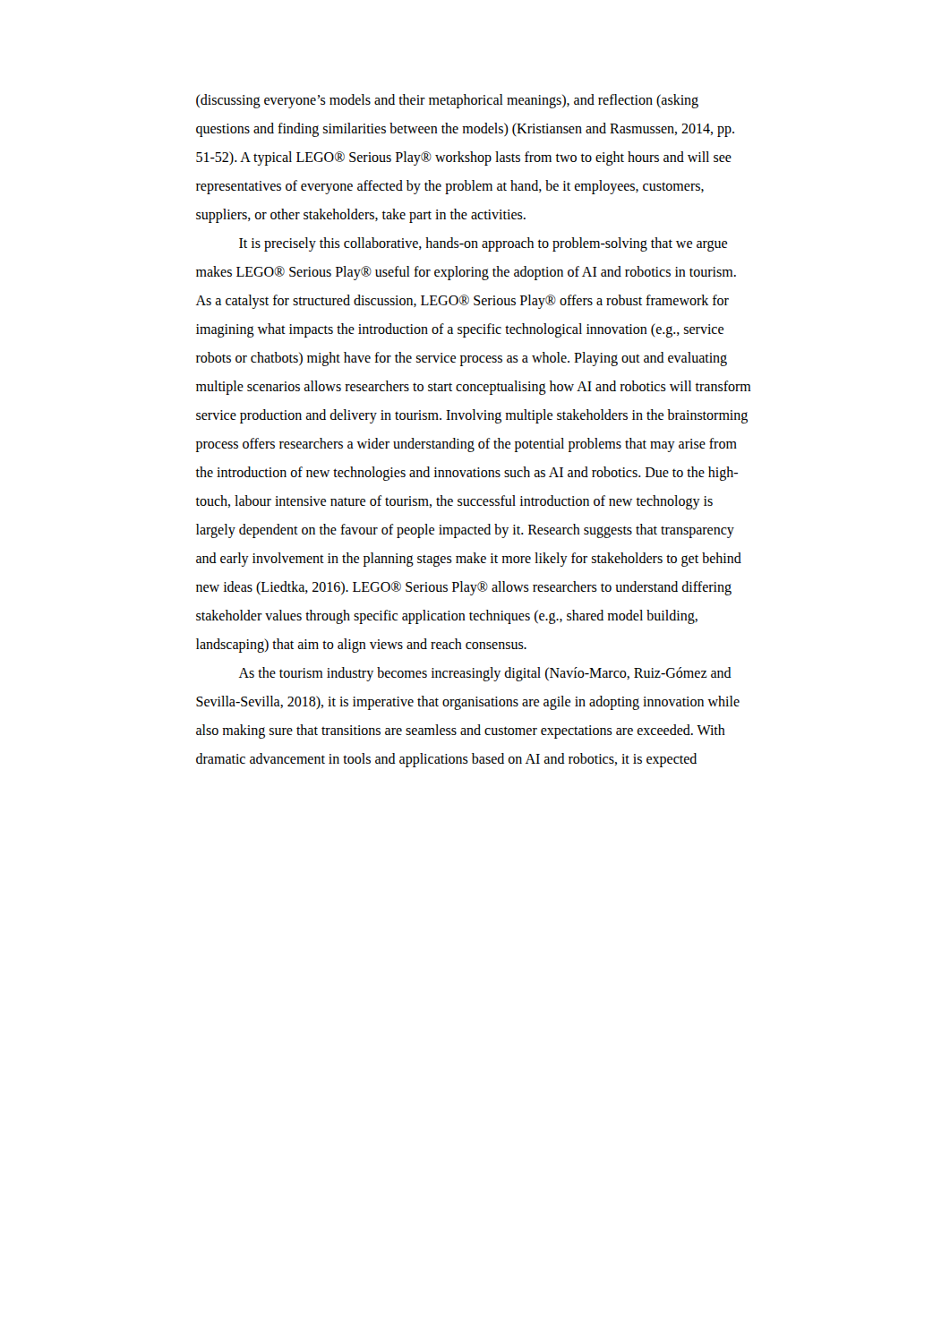(discussing everyone’s models and their metaphorical meanings), and reflection (asking questions and finding similarities between the models) (Kristiansen and Rasmussen, 2014, pp. 51-52). A typical LEGO® Serious Play® workshop lasts from two to eight hours and will see representatives of everyone affected by the problem at hand, be it employees, customers, suppliers, or other stakeholders, take part in the activities.
It is precisely this collaborative, hands-on approach to problem-solving that we argue makes LEGO® Serious Play® useful for exploring the adoption of AI and robotics in tourism. As a catalyst for structured discussion, LEGO® Serious Play® offers a robust framework for imagining what impacts the introduction of a specific technological innovation (e.g., service robots or chatbots) might have for the service process as a whole. Playing out and evaluating multiple scenarios allows researchers to start conceptualising how AI and robotics will transform service production and delivery in tourism. Involving multiple stakeholders in the brainstorming process offers researchers a wider understanding of the potential problems that may arise from the introduction of new technologies and innovations such as AI and robotics. Due to the high-touch, labour intensive nature of tourism, the successful introduction of new technology is largely dependent on the favour of people impacted by it. Research suggests that transparency and early involvement in the planning stages make it more likely for stakeholders to get behind new ideas (Liedtka, 2016). LEGO® Serious Play® allows researchers to understand differing stakeholder values through specific application techniques (e.g., shared model building, landscaping) that aim to align views and reach consensus.
As the tourism industry becomes increasingly digital (Navío-Marco, Ruiz-Gómez and Sevilla-Sevilla, 2018), it is imperative that organisations are agile in adopting innovation while also making sure that transitions are seamless and customer expectations are exceeded. With dramatic advancement in tools and applications based on AI and robotics, it is expected